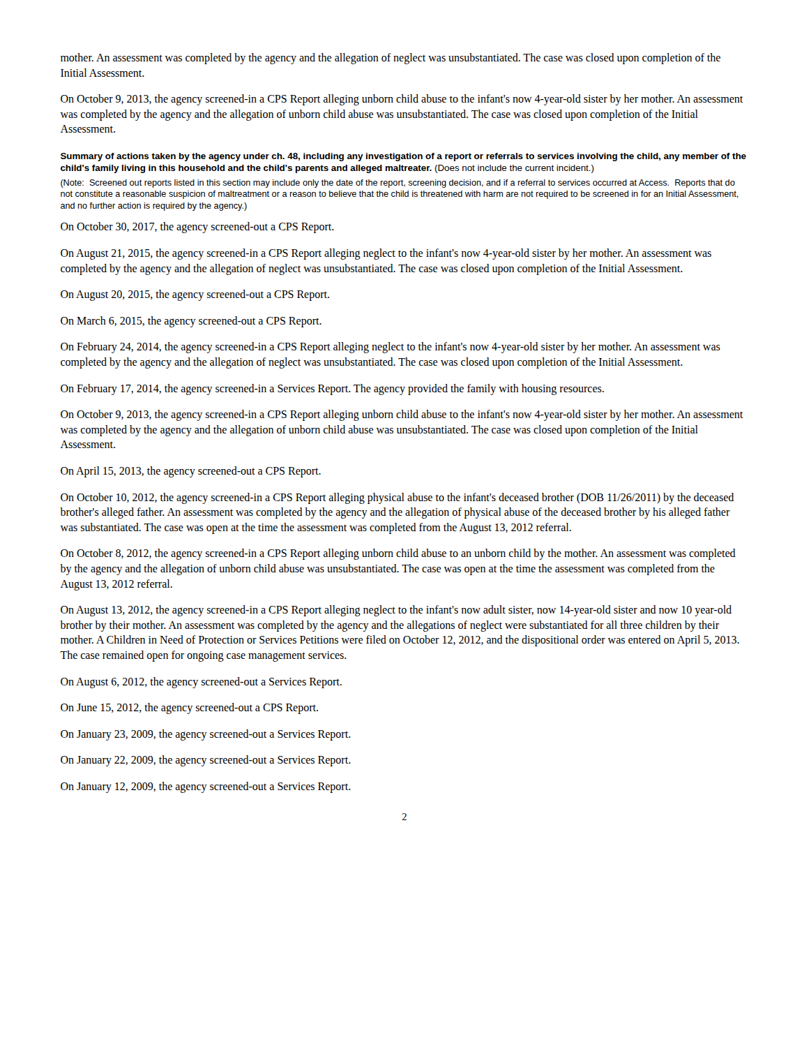mother. An assessment was completed by the agency and the allegation of neglect was unsubstantiated. The case was closed upon completion of the Initial Assessment.
On October 9, 2013, the agency screened-in a CPS Report alleging unborn child abuse to the infant's now 4-year-old sister by her mother. An assessment was completed by the agency and the allegation of unborn child abuse was unsubstantiated. The case was closed upon completion of the Initial Assessment.
Summary of actions taken by the agency under ch. 48, including any investigation of a report or referrals to services involving the child, any member of the child's family living in this household and the child's parents and alleged maltreater. (Does not include the current incident.)
(Note: Screened out reports listed in this section may include only the date of the report, screening decision, and if a referral to services occurred at Access. Reports that do not constitute a reasonable suspicion of maltreatment or a reason to believe that the child is threatened with harm are not required to be screened in for an Initial Assessment, and no further action is required by the agency.)
On October 30, 2017, the agency screened-out a CPS Report.
On August 21, 2015, the agency screened-in a CPS Report alleging neglect to the infant's now 4-year-old sister by her mother. An assessment was completed by the agency and the allegation of neglect was unsubstantiated. The case was closed upon completion of the Initial Assessment.
On August 20, 2015, the agency screened-out a CPS Report.
On March 6, 2015, the agency screened-out a CPS Report.
On February 24, 2014, the agency screened-in a CPS Report alleging neglect to the infant's now 4-year-old sister by her mother. An assessment was completed by the agency and the allegation of neglect was unsubstantiated. The case was closed upon completion of the Initial Assessment.
On February 17, 2014, the agency screened-in a Services Report. The agency provided the family with housing resources.
On October 9, 2013, the agency screened-in a CPS Report alleging unborn child abuse to the infant's now 4-year-old sister by her mother. An assessment was completed by the agency and the allegation of unborn child abuse was unsubstantiated. The case was closed upon completion of the Initial Assessment.
On April 15, 2013, the agency screened-out a CPS Report.
On October 10, 2012, the agency screened-in a CPS Report alleging physical abuse to the infant's deceased brother (DOB 11/26/2011) by the deceased brother's alleged father. An assessment was completed by the agency and the allegation of physical abuse of the deceased brother by his alleged father was substantiated. The case was open at the time the assessment was completed from the August 13, 2012 referral.
On October 8, 2012, the agency screened-in a CPS Report alleging unborn child abuse to an unborn child by the mother. An assessment was completed by the agency and the allegation of unborn child abuse was unsubstantiated. The case was open at the time the assessment was completed from the August 13, 2012 referral.
On August 13, 2012, the agency screened-in a CPS Report alleging neglect to the infant's now adult sister, now 14-year-old sister and now 10 year-old brother by their mother. An assessment was completed by the agency and the allegations of neglect were substantiated for all three children by their mother. A Children in Need of Protection or Services Petitions were filed on October 12, 2012, and the dispositional order was entered on April 5, 2013. The case remained open for ongoing case management services.
On August 6, 2012, the agency screened-out a Services Report.
On June 15, 2012, the agency screened-out a CPS Report.
On January 23, 2009, the agency screened-out a Services Report.
On January 22, 2009, the agency screened-out a Services Report.
On January 12, 2009, the agency screened-out a Services Report.
2